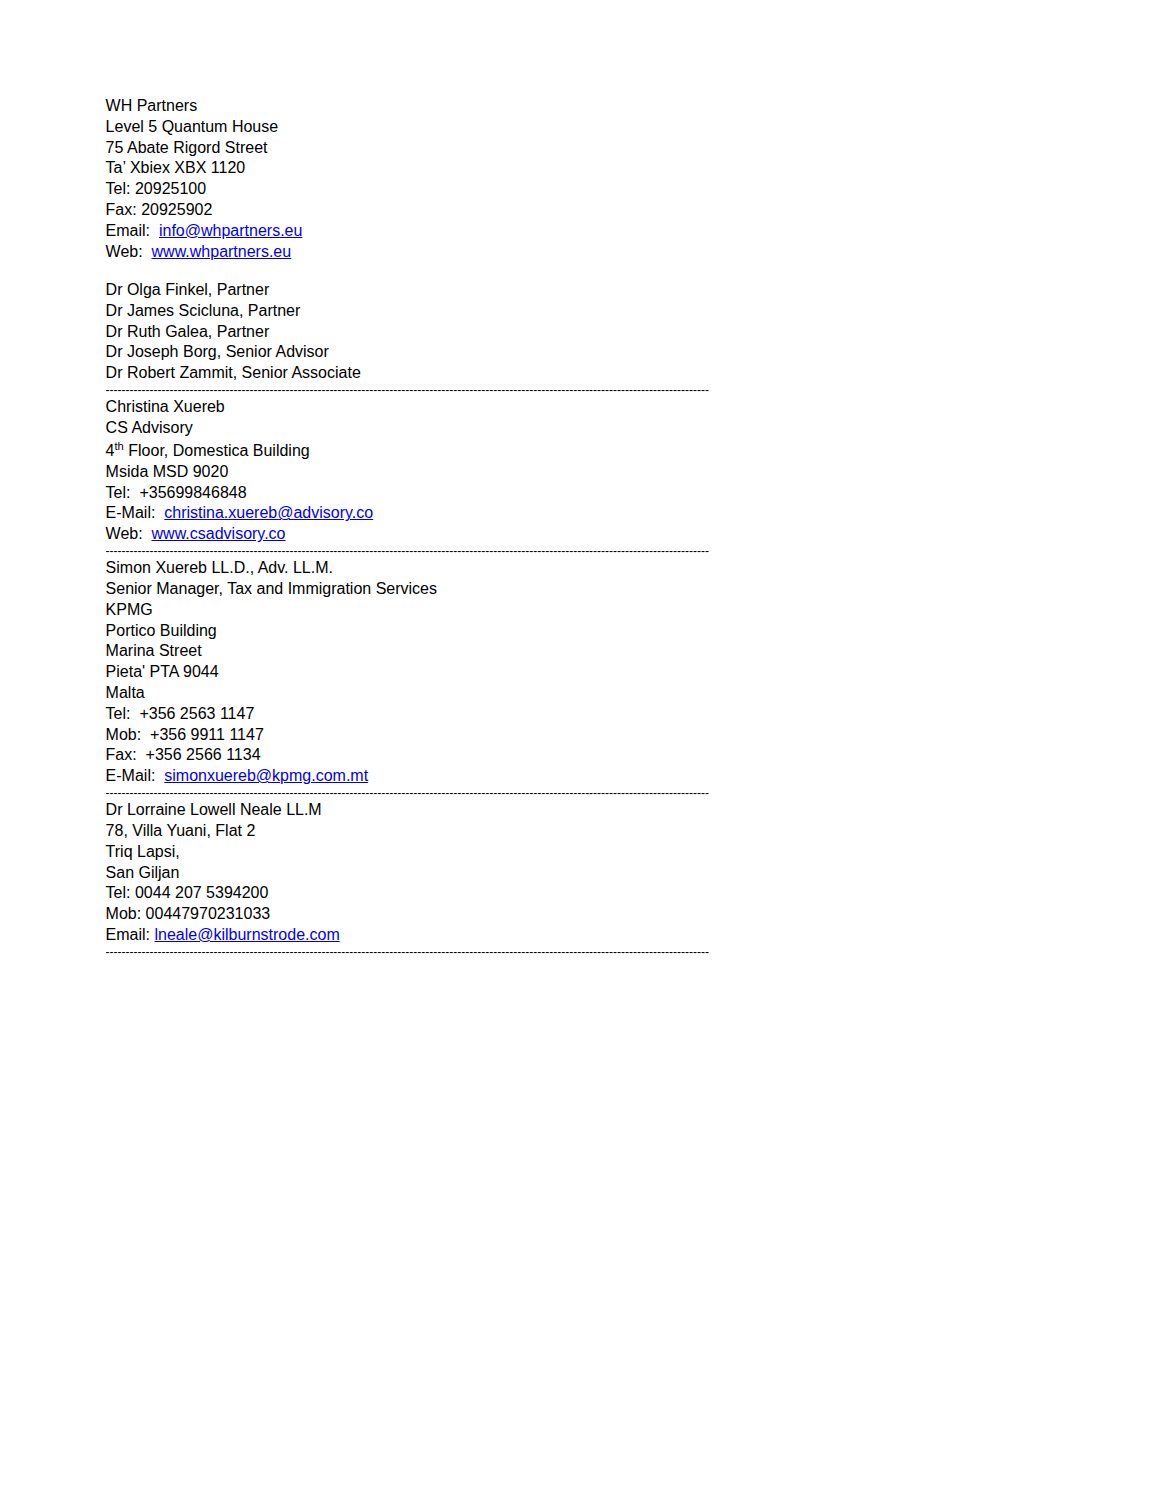WH Partners
Level 5 Quantum House
75 Abate Rigord Street
Ta’ Xbiex XBX 1120
Tel: 20925100
Fax: 20925902
Email: info@whpartners.eu
Web: www.whpartners.eu
Dr Olga Finkel, Partner
Dr James Scicluna, Partner
Dr Ruth Galea, Partner
Dr Joseph Borg, Senior Advisor
Dr Robert Zammit, Senior Associate
-------------------------------------------------------------------------------------------------------------------------------------------------------
Christina Xuereb
CS Advisory
4th Floor, Domestica Building
Msida MSD 9020
Tel: +35699846848
E-Mail: christina.xuereb@advisory.co
Web: www.csadvisory.co
-------------------------------------------------------------------------------------------------------------------------------------------------------
Simon Xuereb LL.D., Adv. LL.M.
Senior Manager, Tax and Immigration Services
KPMG
Portico Building
Marina Street
Pieta' PTA 9044
Malta
Tel: +356 2563 1147
Mob: +356 9911 1147
Fax: +356 2566 1134
E-Mail: simonxuereb@kpmg.com.mt
-------------------------------------------------------------------------------------------------------------------------------------------------------
Dr Lorraine Lowell Neale LL.M
78, Villa Yuani, Flat 2
Triq Lapsi,
San Giljan
Tel: 0044 207 5394200
Mob: 00447970231033
Email: lneale@kilburnstrode.com
-------------------------------------------------------------------------------------------------------------------------------------------------------